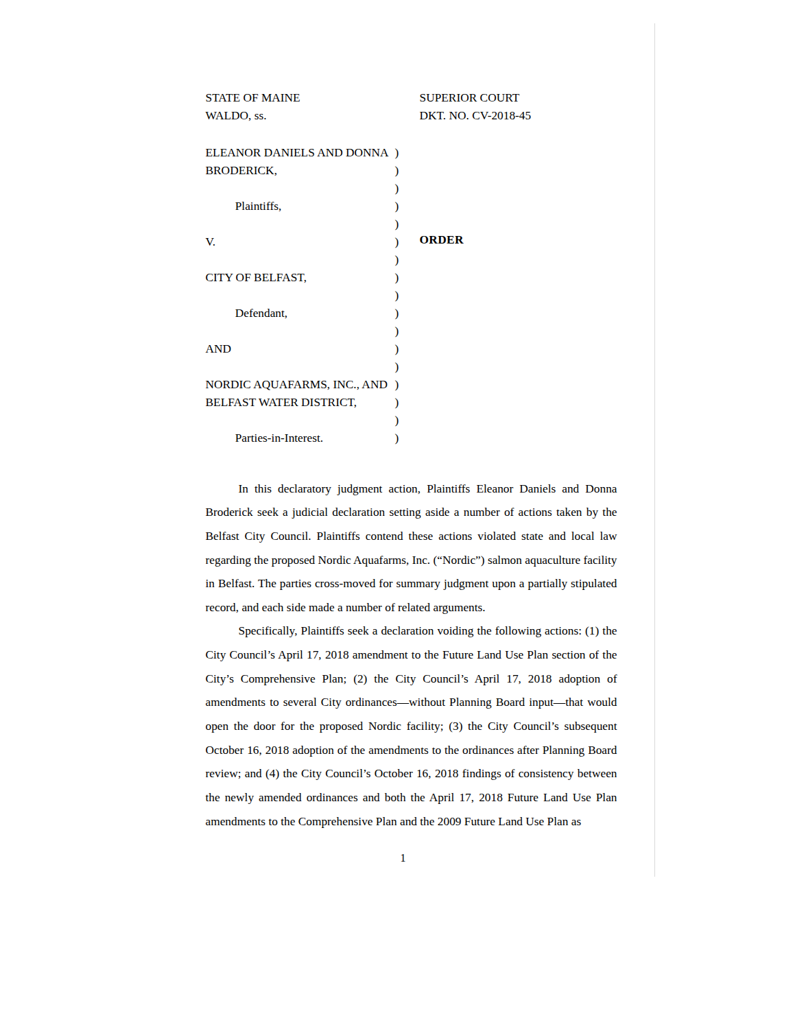| STATE OF MAINE WALDO, ss. | | SUPERIOR COURT DKT. NO. CV-2018-45 |
| ELEANOR DANIELS and DONNA BRODERICK, | ) ) | |
| | ) | |
| Plaintiffs, | ) | |
| | ) | |
| v. | ) | ORDER |
| | ) | |
| CITY OF BELFAST, | ) | |
| | ) | |
| Defendant, | ) | |
| | ) | |
| AND | ) | |
| | ) | |
| NORDIC AQUAFARMS, INC., and BELFAST WATER DISTRICT, | ) ) | |
| | ) | |
| Parties-in-Interest. | ) | |
In this declaratory judgment action, Plaintiffs Eleanor Daniels and Donna Broderick seek a judicial declaration setting aside a number of actions taken by the Belfast City Council. Plaintiffs contend these actions violated state and local law regarding the proposed Nordic Aquafarms, Inc. (“Nordic”) salmon aquaculture facility in Belfast. The parties cross-moved for summary judgment upon a partially stipulated record, and each side made a number of related arguments.
Specifically, Plaintiffs seek a declaration voiding the following actions: (1) the City Council’s April 17, 2018 amendment to the Future Land Use Plan section of the City’s Comprehensive Plan; (2) the City Council’s April 17, 2018 adoption of amendments to several City ordinances—without Planning Board input—that would open the door for the proposed Nordic facility; (3) the City Council’s subsequent October 16, 2018 adoption of the amendments to the ordinances after Planning Board review; and (4) the City Council’s October 16, 2018 findings of consistency between the newly amended ordinances and both the April 17, 2018 Future Land Use Plan amendments to the Comprehensive Plan and the 2009 Future Land Use Plan as
1